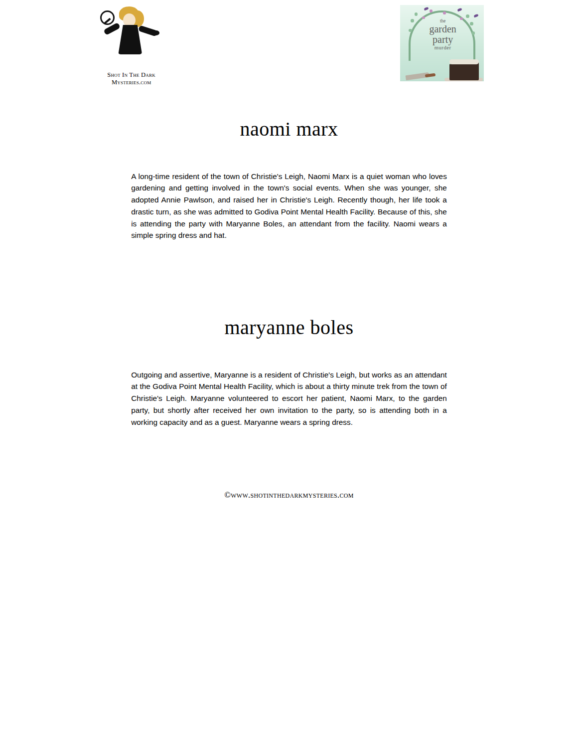Shot In The Dark
Mysteries.com
the
garden party
murder
naomi marx
A long-time resident of the town of Christie's Leigh, Naomi Marx is a quiet woman who loves gardening and getting involved in the town's social events. When she was younger, she adopted Annie Pawlson, and raised her in Christie's Leigh. Recently though, her life took a drastic turn, as she was admitted to Godiva Point Mental Health Facility. Because of this, she is attending the party with Maryanne Boles, an attendant from the facility. Naomi wears a simple spring dress and hat.
maryanne boles
Outgoing and assertive, Maryanne is a resident of Christie's Leigh, but works as an attendant at the Godiva Point Mental Health Facility, which is about a thirty minute trek from the town of Christie's Leigh. Maryanne volunteered to escort her patient, Naomi Marx, to the garden party, but shortly after received her own invitation to the party, so is attending both in a working capacity and as a guest. Maryanne wears a spring dress.
©www.shotinthedarkmysteries.com